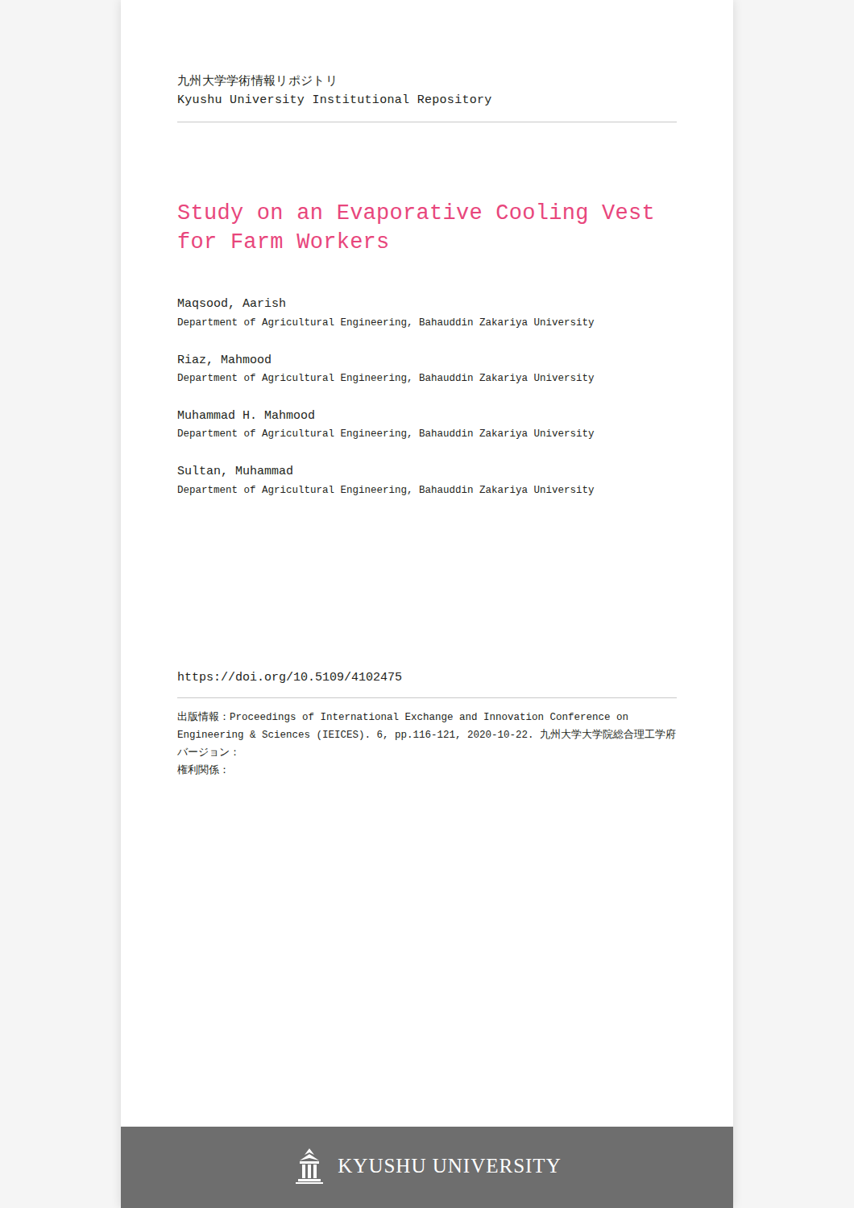九州大学学術情報リポジトリ
Kyushu University Institutional Repository
Study on an Evaporative Cooling Vest for Farm Workers
Maqsood, Aarish
Department of Agricultural Engineering, Bahauddin Zakariya University
Riaz, Mahmood
Department of Agricultural Engineering, Bahauddin Zakariya University
Muhammad H. Mahmood
Department of Agricultural Engineering, Bahauddin Zakariya University
Sultan, Muhammad
Department of Agricultural Engineering, Bahauddin Zakariya University
https://doi.org/10.5109/4102475
出版情報：Proceedings of International Exchange and Innovation Conference on Engineering & Sciences (IEICES). 6, pp.116-121, 2020-10-22. 九州大学大学院総合理工学府
バージョン：
権利関係：
KYUSHU UNIVERSITY